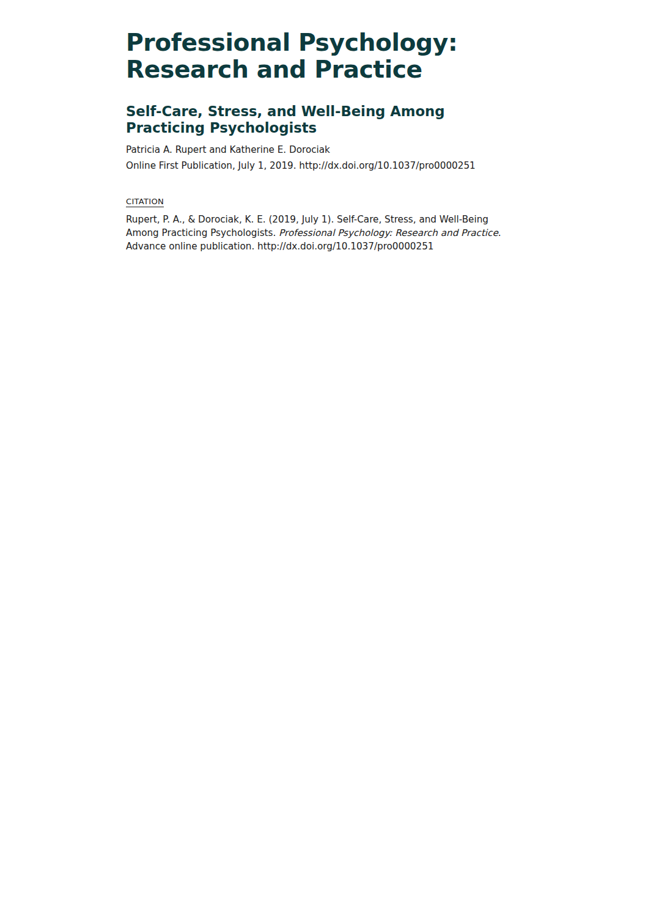Professional Psychology: Research and Practice
Self-Care, Stress, and Well-Being Among Practicing Psychologists
Patricia A. Rupert and Katherine E. Dorociak
Online First Publication, July 1, 2019. http://dx.doi.org/10.1037/pro0000251
CITATION
Rupert, P. A., & Dorociak, K. E. (2019, July 1). Self-Care, Stress, and Well-Being Among Practicing Psychologists. Professional Psychology: Research and Practice. Advance online publication. http://dx.doi.org/10.1037/pro0000251